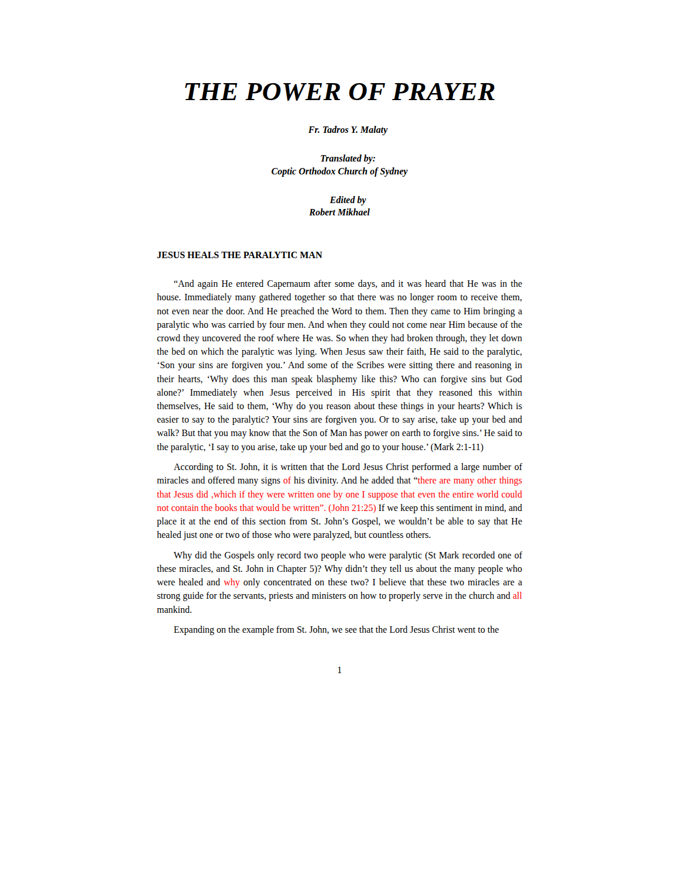THE POWER OF PRAYER
Fr. Tadros Y. Malaty
Translated by:
Coptic Orthodox Church of Sydney
Edited by
Robert Mikhael
JESUS HEALS THE PARALYTIC MAN
“And again He entered Capernaum after some days, and it was heard that He was in the house. Immediately many gathered together so that there was no longer room to receive them, not even near the door. And He preached the Word to them. Then they came to Him bringing a paralytic who was carried by four men. And when they could not come near Him because of the crowd they uncovered the roof where He was. So when they had broken through, they let down the bed on which the paralytic was lying. When Jesus saw their faith, He said to the paralytic, ‘Son your sins are forgiven you.’ And some of the Scribes were sitting there and reasoning in their hearts, ‘Why does this man speak blasphemy like this? Who can forgive sins but God alone?’ Immediately when Jesus perceived in His spirit that they reasoned this within themselves, He said to them, ‘Why do you reason about these things in your hearts? Which is easier to say to the paralytic? Your sins are forgiven you. Or to say arise, take up your bed and walk? But that you may know that the Son of Man has power on earth to forgive sins.’ He said to the paralytic, ‘I say to you arise, take up your bed and go to your house.’ (Mark 2:1-11)
According to St. John, it is written that the Lord Jesus Christ performed a large number of miracles and offered many signs of his divinity. And he added that “there are many other things that Jesus did ,which if they were written one by one I suppose that even the entire world could not contain the books that would be written”. (John 21:25) If we keep this sentiment in mind, and place it at the end of this section from St. John’s Gospel, we wouldn’t be able to say that He healed just one or two of those who were paralyzed, but countless others.
Why did the Gospels only record two people who were paralytic (St Mark recorded one of these miracles, and St. John in Chapter 5)? Why didn’t they tell us about the many people who were healed and why only concentrated on these two? I believe that these two miracles are a strong guide for the servants, priests and ministers on how to properly serve in the church and all mankind.
Expanding on the example from St. John, we see that the Lord Jesus Christ went to the
1